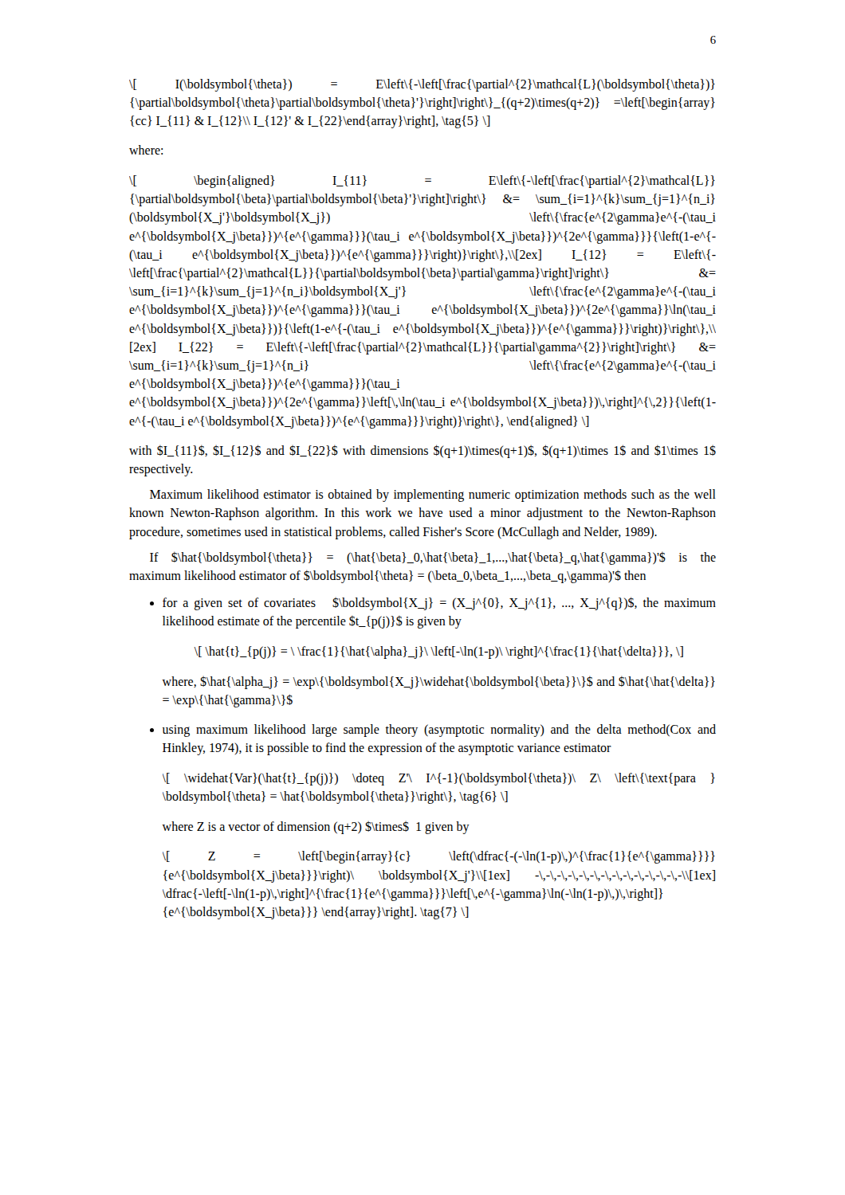6
\[ I(\boldsymbol{\theta}) = E\left\{-\left[\frac{\partial^{2}\mathcal{L}(\boldsymbol{\theta})}{\partial\boldsymbol{\theta}\partial\boldsymbol{\theta}'}\right]\right\}_{(q+2)\times(q+2)} =\left[\begin{array}{cc} I_{11} & I_{12}\\ I_{12}' & I_{22}\end{array}\right], \tag{5} \]
where:
\[ \begin{aligned} I_{11} = E\left\{-\left[\frac{\partial^{2}\mathcal{L}}{\partial\boldsymbol{\beta}\partial\boldsymbol{\beta}'}\right]\right\} &= \sum_{i=1}^{k}\sum_{j=1}^{n_i}(\boldsymbol{X_j'}\boldsymbol{X_j}) \left\{\frac{e^{2\gamma}e^{-(\tau_i e^{\boldsymbol{X_j\beta}})^{e^{\gamma}}}(\tau_i e^{\boldsymbol{X_j\beta}})^{2e^{\gamma}}}{\left(1-e^{-(\tau_i e^{\boldsymbol{X_j\beta}})^{e^{\gamma}}}\right)}\right\},\\[2ex] I_{12} = E\left\{-\left[\frac{\partial^{2}\mathcal{L}}{\partial\boldsymbol{\beta}\partial\gamma}\right]\right\} &= \sum_{i=1}^{k}\sum_{j=1}^{n_i}\boldsymbol{X_j'} \left\{\frac{e^{2\gamma}e^{-(\tau_i e^{\boldsymbol{X_j\beta}})^{e^{\gamma}}}(\tau_i e^{\boldsymbol{X_j\beta}})^{2e^{\gamma}}\ln(\tau_i e^{\boldsymbol{X_j\beta}})}{\left(1-e^{-(\tau_i e^{\boldsymbol{X_j\beta}})^{e^{\gamma}}}\right)}\right\},\\[2ex] I_{22} = E\left\{-\left[\frac{\partial^{2}\mathcal{L}}{\partial\gamma^{2}}\right]\right\} &= \sum_{i=1}^{k}\sum_{j=1}^{n_i} \left\{\frac{e^{2\gamma}e^{-(\tau_i e^{\boldsymbol{X_j\beta}})^{e^{\gamma}}}(\tau_i e^{\boldsymbol{X_j\beta}})^{2e^{\gamma}}\left[\,\ln(\tau_i e^{\boldsymbol{X_j\beta}})\,\right]^{\,2}}{\left(1-e^{-(\tau_i e^{\boldsymbol{X_j\beta}})^{e^{\gamma}}}\right)}\right\}, \end{aligned} \]
with $I_{11}$, $I_{12}$ and $I_{22}$ with dimensions $(q+1)\times(q+1)$, $(q+1)\times 1$ and $1\times 1$ respectively.
Maximum likelihood estimator is obtained by implementing numeric optimization methods such as the well known Newton-Raphson algorithm. In this work we have used a minor adjustment to the Newton-Raphson procedure, sometimes used in statistical problems, called Fisher's Score (McCullagh and Nelder, 1989).
If $\hat{\boldsymbol{\theta}} = (\hat{\beta}_0,\hat{\beta}_1,...,\hat{\beta}_q,\hat{\gamma})'$ is the maximum likelihood estimator of $\boldsymbol{\theta} = (\beta_0,\beta_1,...,\beta_q,\gamma)'$ then
for a given set of covariates $\boldsymbol{X_j} = (X_j^{0}, X_j^{1}, ..., X_j^{q})$, the maximum likelihood estimate of the percentile $t_{p(j)}$ is given by
\[ \hat{t}_{p(j)} = \ \frac{1}{\hat{\alpha}_j}\ \left[-\ln(1-p)\ \right]^{\frac{1}{\hat{\delta}}}, \]
where, $\hat{\alpha_j} = \exp\{\boldsymbol{X_j}\widehat{\boldsymbol{\beta}}\}$ and $\hat{\hat{\delta}} = \exp\{\hat{\gamma}\}$
using maximum likelihood large sample theory (asymptotic normality) and the delta method(Cox and Hinkley, 1974), it is possible to find the expression of the asymptotic variance estimator
\[ \widehat{Var}(\hat{t}_{p(j)}) \doteq Z'\ I^{-1}(\boldsymbol{\theta})\ Z\ \left\{\text{para } \boldsymbol{\theta} = \hat{\boldsymbol{\theta}}\right\}, \tag{6} \]
where Z is a vector of dimension (q+2) $\times$ 1 given by
\[ Z = \left[\begin{array}{c} \left(\dfrac{-(-\ln(1-p)\,)^{\frac{1}{e^{\gamma}}}}{e^{\boldsymbol{X_j\beta}}}\right)\ \boldsymbol{X_j'}\\[1ex] -\,-\,-\,-\,-\,-\,-\,-\,-\,-\,-\,-\,-\,-\\[1ex] \dfrac{-\left[-\ln(1-p)\,\right]^{\frac{1}{e^{\gamma}}}\left[\,e^{-\gamma}\ln(-\ln(1-p)\,)\,\right]}{e^{\boldsymbol{X_j\beta}}} \end{array}\right]. \tag{7} \]